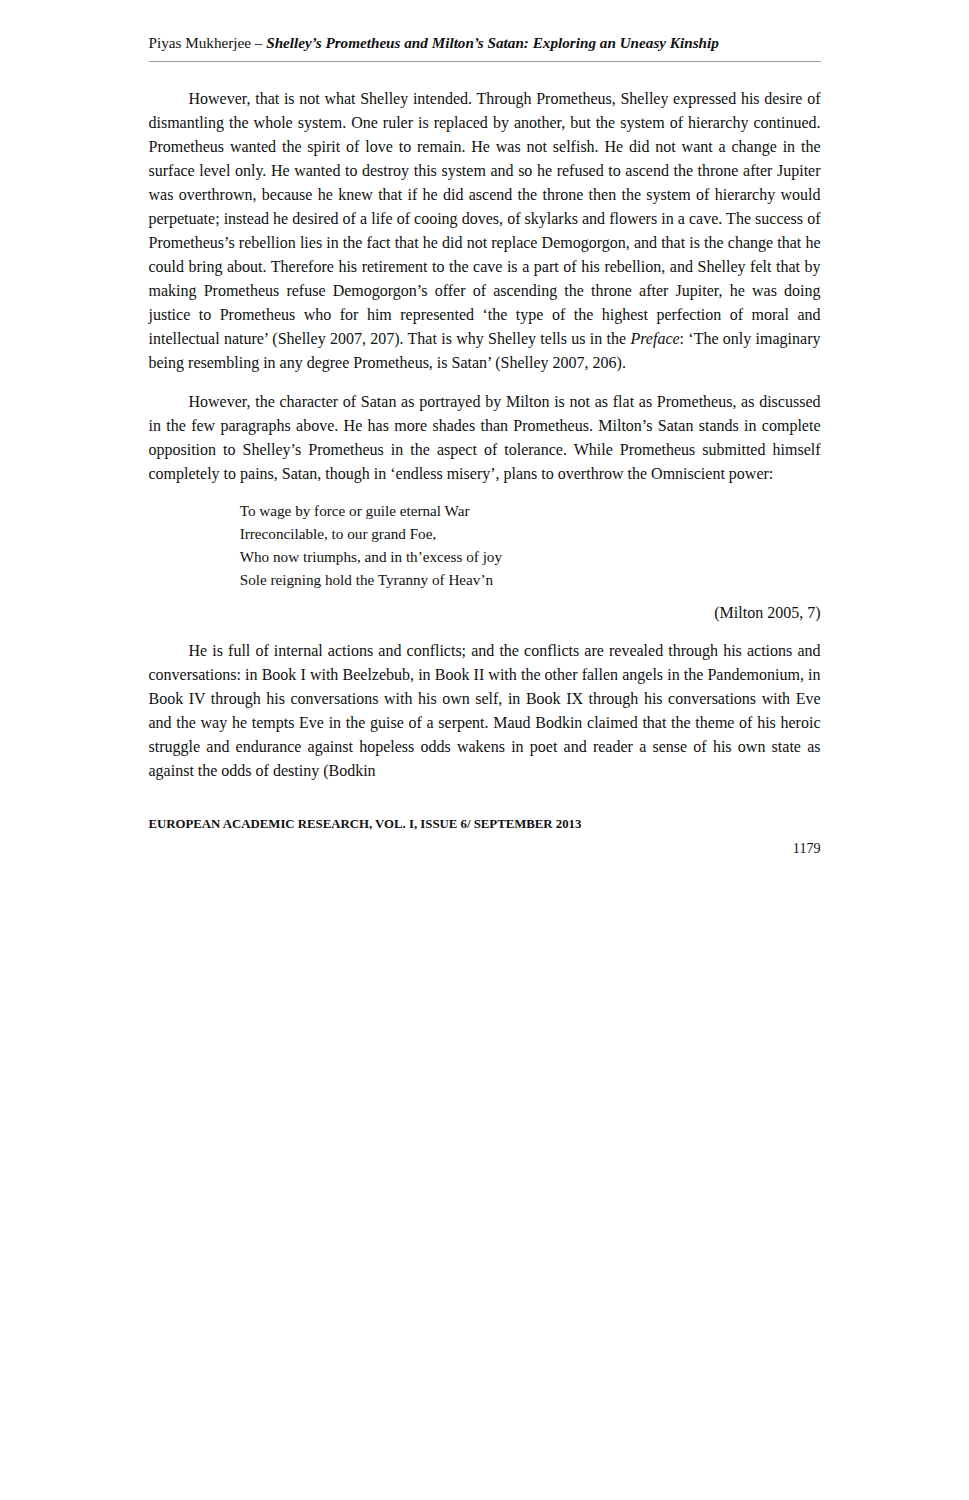Piyas Mukherjee – Shelley’s Prometheus and Milton’s Satan: Exploring an Uneasy Kinship
However, that is not what Shelley intended. Through Prometheus, Shelley expressed his desire of dismantling the whole system. One ruler is replaced by another, but the system of hierarchy continued. Prometheus wanted the spirit of love to remain. He was not selfish. He did not want a change in the surface level only. He wanted to destroy this system and so he refused to ascend the throne after Jupiter was overthrown, because he knew that if he did ascend the throne then the system of hierarchy would perpetuate; instead he desired of a life of cooing doves, of skylarks and flowers in a cave. The success of Prometheus’s rebellion lies in the fact that he did not replace Demogorgon, and that is the change that he could bring about. Therefore his retirement to the cave is a part of his rebellion, and Shelley felt that by making Prometheus refuse Demogorgon’s offer of ascending the throne after Jupiter, he was doing justice to Prometheus who for him represented ‘the type of the highest perfection of moral and intellectual nature’ (Shelley 2007, 207). That is why Shelley tells us in the Preface: ‘The only imaginary being resembling in any degree Prometheus, is Satan’ (Shelley 2007, 206).
However, the character of Satan as portrayed by Milton is not as flat as Prometheus, as discussed in the few paragraphs above. He has more shades than Prometheus. Milton’s Satan stands in complete opposition to Shelley’s Prometheus in the aspect of tolerance. While Prometheus submitted himself completely to pains, Satan, though in ‘endless misery’, plans to overthrow the Omniscient power:
To wage by force or guile eternal War
Irreconcilable, to our grand Foe,
Who now triumphs, and in th’excess of joy
Sole reigning hold the Tyranny of Heav’n
(Milton 2005, 7)
He is full of internal actions and conflicts; and the conflicts are revealed through his actions and conversations: in Book I with Beelzebub, in Book II with the other fallen angels in the Pandemonium, in Book IV through his conversations with his own self, in Book IX through his conversations with Eve and the way he tempts Eve in the guise of a serpent. Maud Bodkin claimed that the theme of his heroic struggle and endurance against hopeless odds wakens in poet and reader a sense of his own state as against the odds of destiny (Bodkin
EUROPEAN ACADEMIC RESEARCH, VOL. I, ISSUE 6/ SEPTEMBER 2013
1179